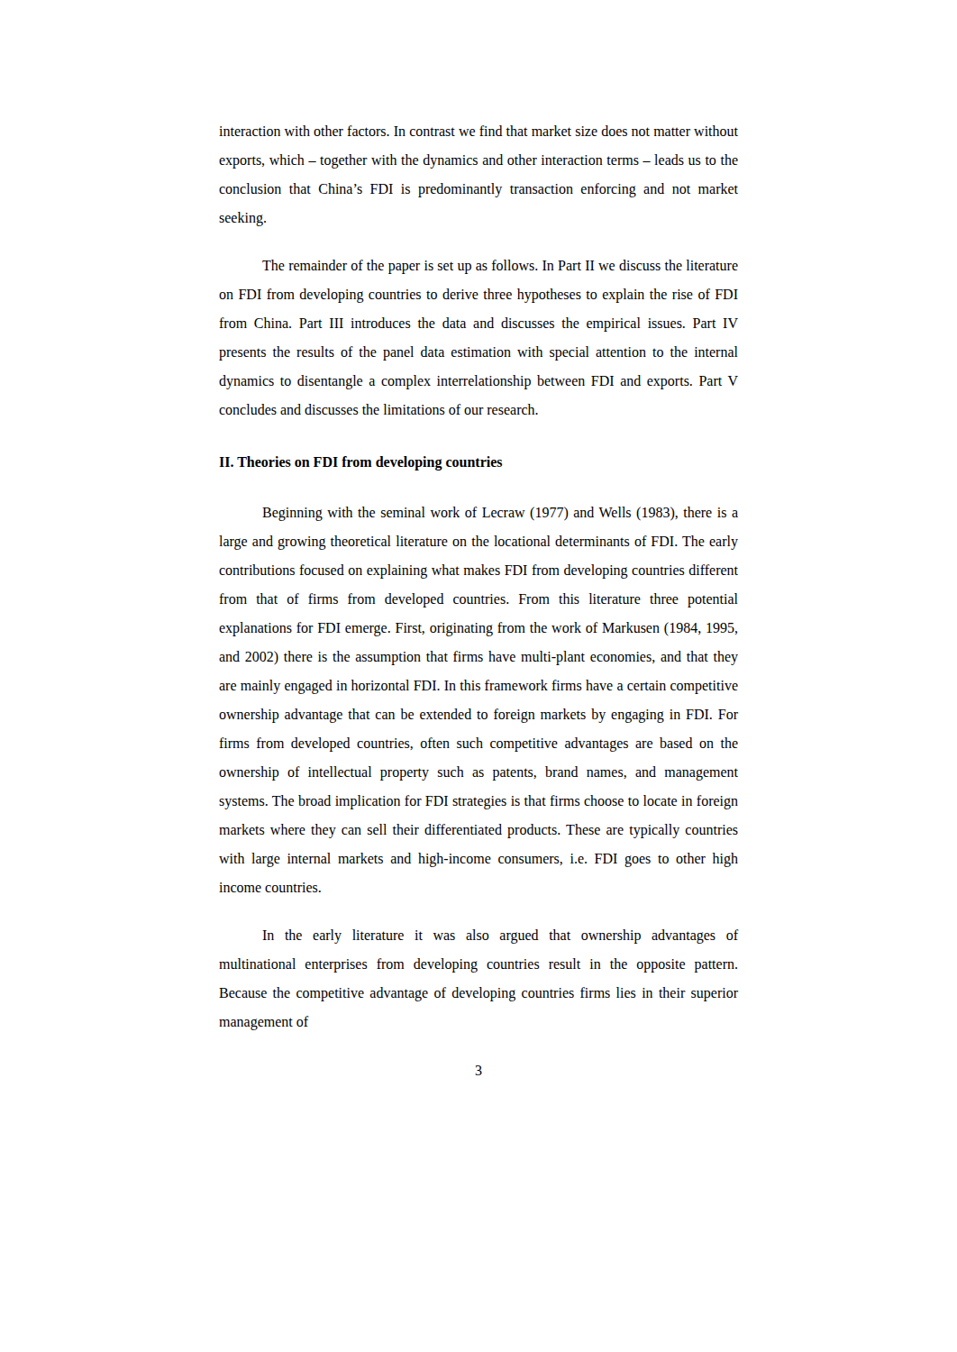interaction with other factors. In contrast we find that market size does not matter without exports, which – together with the dynamics and other interaction terms – leads us to the conclusion that China’s FDI is predominantly transaction enforcing and not market seeking.
The remainder of the paper is set up as follows. In Part II we discuss the literature on FDI from developing countries to derive three hypotheses to explain the rise of FDI from China. Part III introduces the data and discusses the empirical issues. Part IV presents the results of the panel data estimation with special attention to the internal dynamics to disentangle a complex interrelationship between FDI and exports. Part V concludes and discusses the limitations of our research.
II. Theories on FDI from developing countries
Beginning with the seminal work of Lecraw (1977) and Wells (1983), there is a large and growing theoretical literature on the locational determinants of FDI. The early contributions focused on explaining what makes FDI from developing countries different from that of firms from developed countries. From this literature three potential explanations for FDI emerge. First, originating from the work of Markusen (1984, 1995, and 2002) there is the assumption that firms have multi-plant economies, and that they are mainly engaged in horizontal FDI. In this framework firms have a certain competitive ownership advantage that can be extended to foreign markets by engaging in FDI. For firms from developed countries, often such competitive advantages are based on the ownership of intellectual property such as patents, brand names, and management systems. The broad implication for FDI strategies is that firms choose to locate in foreign markets where they can sell their differentiated products. These are typically countries with large internal markets and high-income consumers, i.e. FDI goes to other high income countries.
In the early literature it was also argued that ownership advantages of multinational enterprises from developing countries result in the opposite pattern. Because the competitive advantage of developing countries firms lies in their superior management of
3